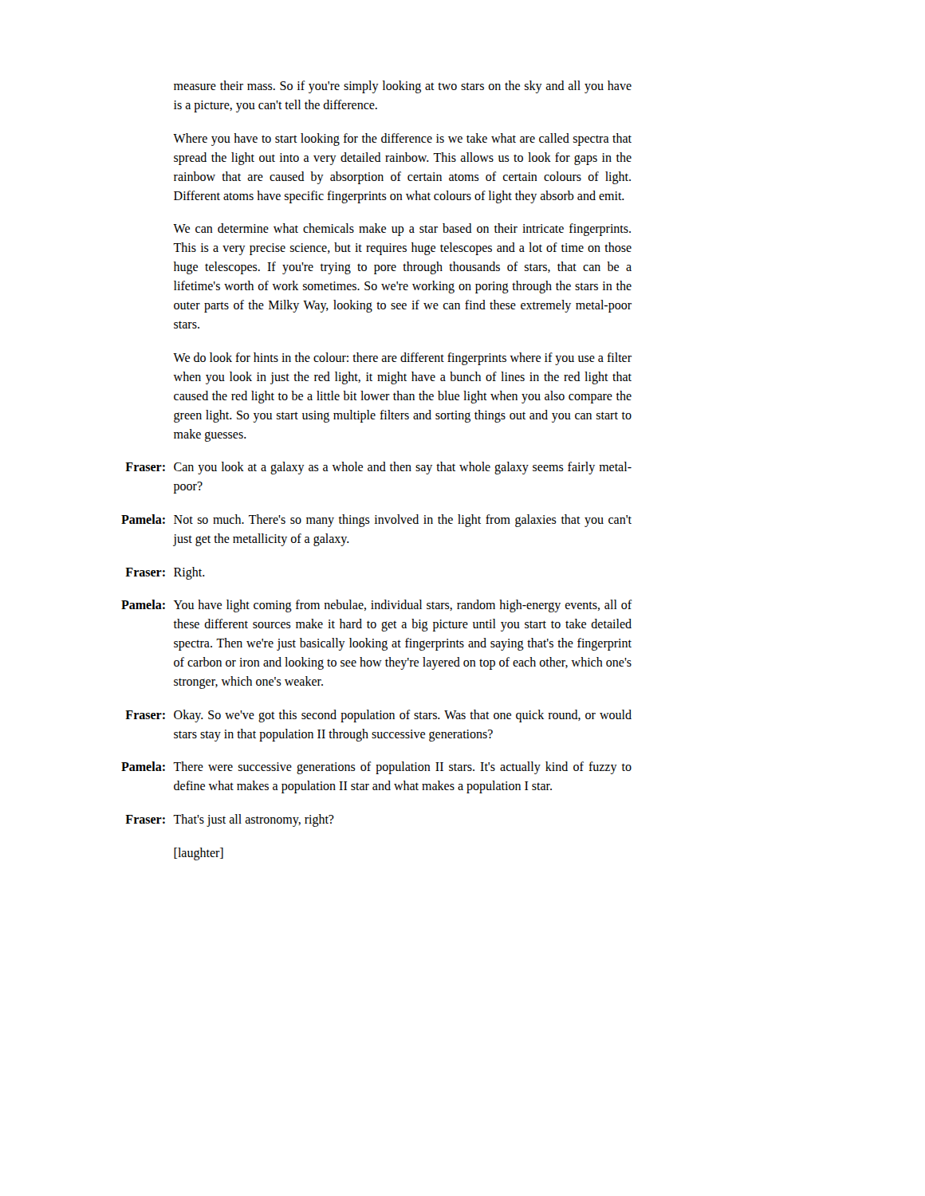measure their mass. So if you're simply looking at two stars on the sky and all you have is a picture, you can't tell the difference.
Where you have to start looking for the difference is we take what are called spectra that spread the light out into a very detailed rainbow. This allows us to look for gaps in the rainbow that are caused by absorption of certain atoms of certain colours of light. Different atoms have specific fingerprints on what colours of light they absorb and emit.
We can determine what chemicals make up a star based on their intricate fingerprints. This is a very precise science, but it requires huge telescopes and a lot of time on those huge telescopes. If you're trying to pore through thousands of stars, that can be a lifetime's worth of work sometimes. So we're working on poring through the stars in the outer parts of the Milky Way, looking to see if we can find these extremely metal-poor stars.
We do look for hints in the colour: there are different fingerprints where if you use a filter when you look in just the red light, it might have a bunch of lines in the red light that caused the red light to be a little bit lower than the blue light when you also compare the green light. So you start using multiple filters and sorting things out and you can start to make guesses.
Fraser:
Can you look at a galaxy as a whole and then say that whole galaxy seems fairly metal-poor?
Pamela:
Not so much. There's so many things involved in the light from galaxies that you can't just get the metallicity of a galaxy.
Fraser:
Right.
Pamela:
You have light coming from nebulae, individual stars, random high-energy events, all of these different sources make it hard to get a big picture until you start to take detailed spectra. Then we're just basically looking at fingerprints and saying that's the fingerprint of carbon or iron and looking to see how they're layered on top of each other, which one's stronger, which one's weaker.
Fraser:
Okay. So we've got this second population of stars. Was that one quick round, or would stars stay in that population II through successive generations?
Pamela:
There were successive generations of population II stars. It's actually kind of fuzzy to define what makes a population II star and what makes a population I star.
Fraser:
That's just all astronomy, right?
[laughter]